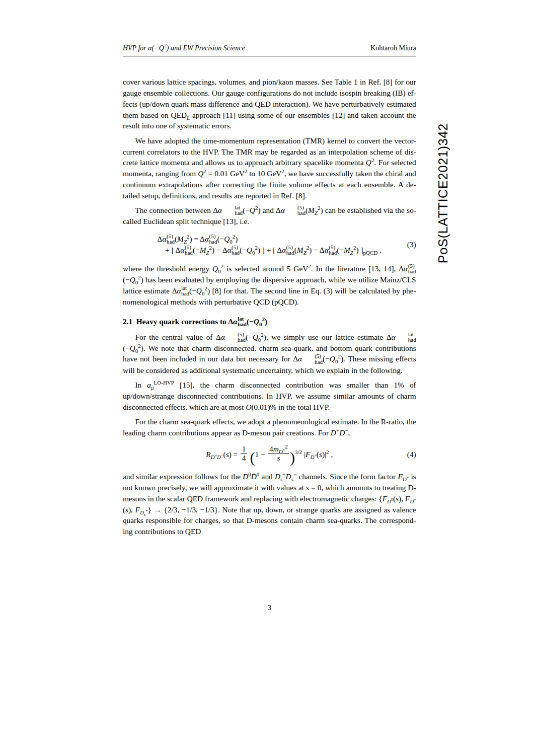HVP for α(−Q2) and EW Precision Science Kohtaroh Miura
PoS(LATTICE2021)342
cover various lattice spacings, volumes, and pion/kaon masses. See Table 1 in Ref. [8] for our gauge ensemble collections. Our gauge configurations do not include isospin breaking (IB) effects (up/down quark mass difference and QED interaction). We have perturbatively estimated them based on QEDL approach [11] using some of our ensembles [12] and taken account the result into one of systematic errors.
We have adopted the time-momentum representation (TMR) kernel to convert the vector-current correlators to the HVP. The TMR may be regarded as an interpolation scheme of discrete lattice momenta and allows us to approach arbitrary spacelike momenta Q2. For selected momenta, ranging from Q2 = 0.01 GeV2 to 10 GeV2, we have successfully taken the chiral and continuum extrapolations after correcting the finite volume effects at each ensemble. A detailed setup, definitions, and results are reported in Ref. [8].
The connection between Δαlat had(−Q2) and Δα(5) had(MZ2) can be established via the so-called Euclidean split technique [13], i.e.
Δα(5) had(MZ2) = Δα(5) had(−Q02)
+ [ Δα(5) had(−MZ2) − Δα(5) had(−Q02) ] + [ Δα(5) had(MZ2) − Δα(5) had(−MZ2) ]pQCD , (3)
where the threshold energy Q02 is selected around 5 GeV2. In the literature [13, 14], Δα(5) had(−Q02) has been evaluated by employing the dispersive approach, while we utilize Mainz/CLS lattice estimate Δαlat had(−Q02) [8] for that. The second line in Eq. (3) will be calculated by phenomenological methods with perturbative QCD (pQCD).
2.1 Heavy quark corrections to Δαlat had(−Q02)
For the central value of Δα(5) had(−Q02), we simply use our lattice estimate Δαlat had(−Q02). We note that charm disconnected, charm sea-quark, and bottom quark contributions have not been included in our data but necessary for Δα(5) had(−Q02). These missing effects will be considered as additional systematic uncertainty, which we explain in the following.
In aμLO-HVP [15], the charm disconnected contribution was smaller than 1% of up/down/strange disconnected contributions. In HVP, we assume similar amounts of charm disconnected effects, which are at most O(0.01)% in the total HVP.
For the charm sea-quark effects, we adopt a phenomenological estimate. In the R-ratio, the leading charm contributions appear as D-meson pair creations. For D+D−,
RD+D−(s) = 14 (1 − 4mD+2 s)3/2 |FD+(s)|2 , (4)
and similar expression follows for the D0D̄0 and Ds+Ds− channels. Since the form factor FD+ is not known precisely, we will approximate it with values at s = 0, which amounts to treating D-mesons in the scalar QED framework and replacing with electromagnetic charges: {FD0(s), FD+(s), FDs+} → {2/3, −1/3, −1/3}. Note that up, down, or strange quarks are assigned as valence quarks responsible for charges, so that D-mesons contain charm sea-quarks. The corresponding contributions to QED
3